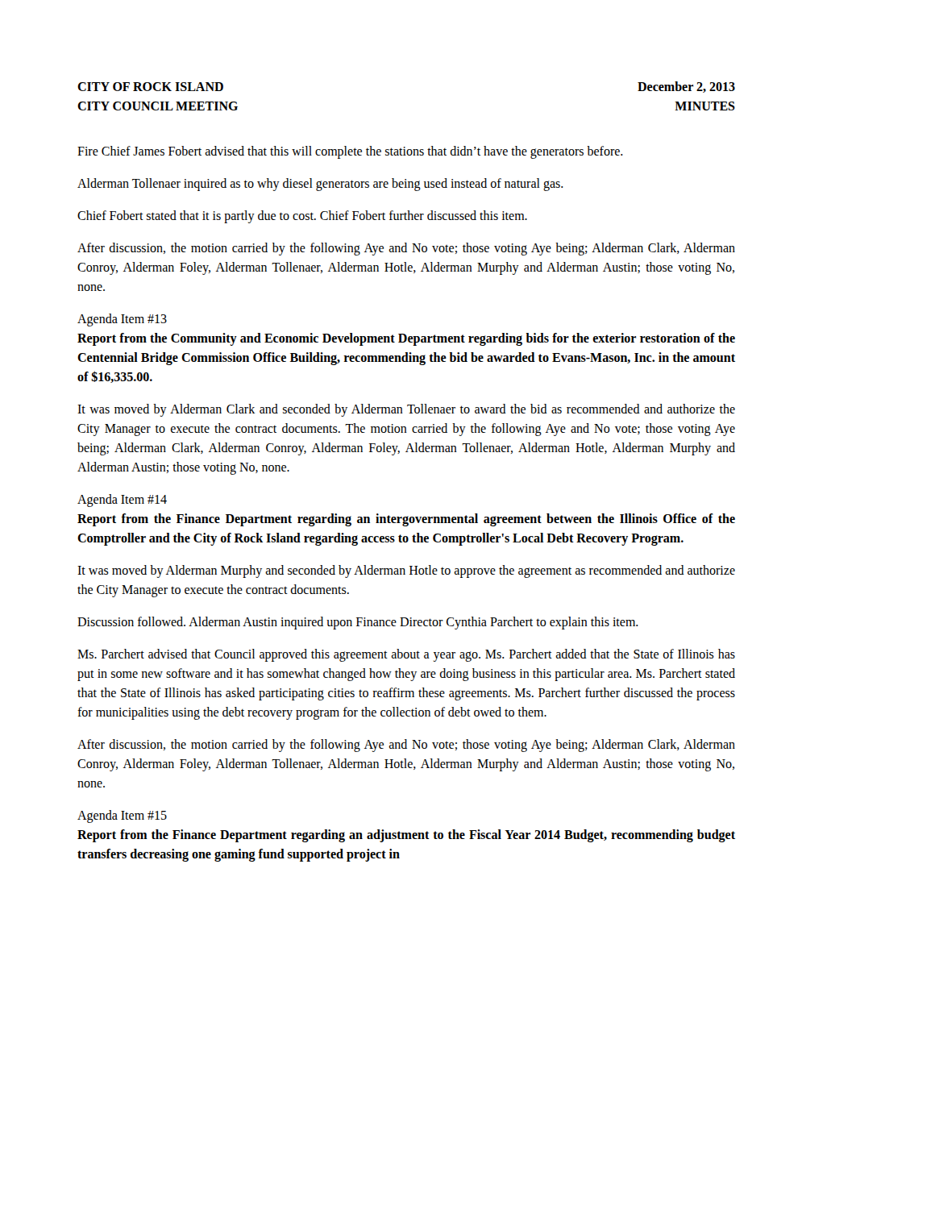CITY OF ROCK ISLAND
CITY COUNCIL MEETING
December 2, 2013
MINUTES
Fire Chief James Fobert advised that this will complete the stations that didn’t have the generators before.
Alderman Tollenaer inquired as to why diesel generators are being used instead of natural gas.
Chief Fobert stated that it is partly due to cost. Chief Fobert further discussed this item.
After discussion, the motion carried by the following Aye and No vote; those voting Aye being; Alderman Clark, Alderman Conroy, Alderman Foley, Alderman Tollenaer, Alderman Hotle, Alderman Murphy and Alderman Austin; those voting No, none.
Agenda Item #13
Report from the Community and Economic Development Department regarding bids for the exterior restoration of the Centennial Bridge Commission Office Building, recommending the bid be awarded to Evans-Mason, Inc. in the amount of $16,335.00.
It was moved by Alderman Clark and seconded by Alderman Tollenaer to award the bid as recommended and authorize the City Manager to execute the contract documents. The motion carried by the following Aye and No vote; those voting Aye being; Alderman Clark, Alderman Conroy, Alderman Foley, Alderman Tollenaer, Alderman Hotle, Alderman Murphy and Alderman Austin; those voting No, none.
Agenda Item #14
Report from the Finance Department regarding an intergovernmental agreement between the Illinois Office of the Comptroller and the City of Rock Island regarding access to the Comptroller's Local Debt Recovery Program.
It was moved by Alderman Murphy and seconded by Alderman Hotle to approve the agreement as recommended and authorize the City Manager to execute the contract documents.
Discussion followed. Alderman Austin inquired upon Finance Director Cynthia Parchert to explain this item.
Ms. Parchert advised that Council approved this agreement about a year ago. Ms. Parchert added that the State of Illinois has put in some new software and it has somewhat changed how they are doing business in this particular area. Ms. Parchert stated that the State of Illinois has asked participating cities to reaffirm these agreements. Ms. Parchert further discussed the process for municipalities using the debt recovery program for the collection of debt owed to them.
After discussion, the motion carried by the following Aye and No vote; those voting Aye being; Alderman Clark, Alderman Conroy, Alderman Foley, Alderman Tollenaer, Alderman Hotle, Alderman Murphy and Alderman Austin; those voting No, none.
Agenda Item #15
Report from the Finance Department regarding an adjustment to the Fiscal Year 2014 Budget, recommending budget transfers decreasing one gaming fund supported project in